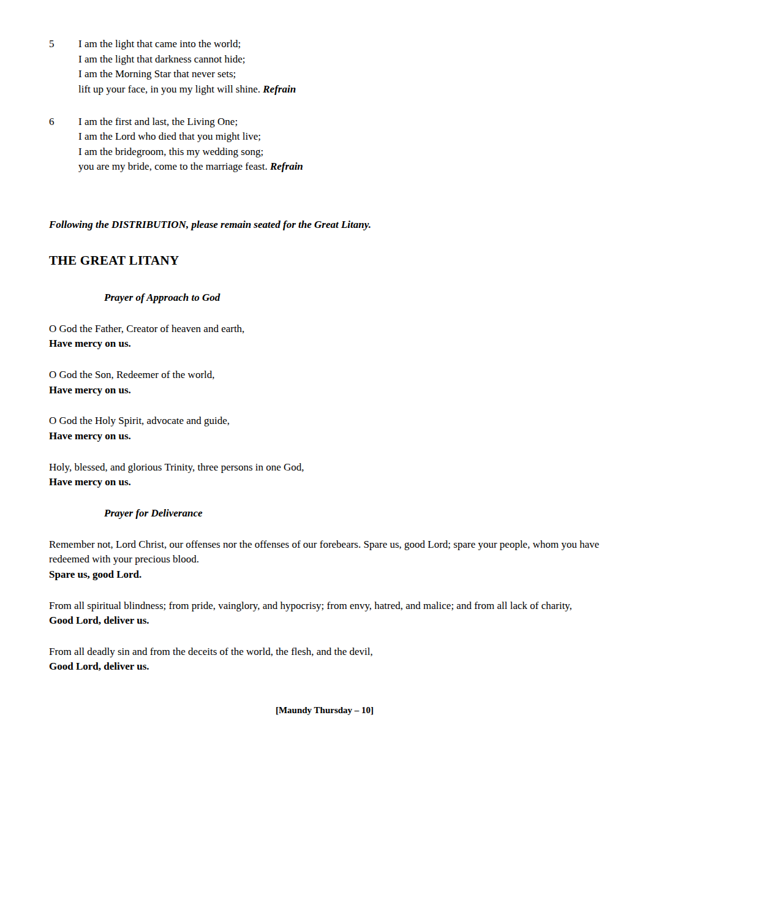5
I am the light that came into the world;
I am the light that darkness cannot hide;
I am the Morning Star that never sets;
lift up your face, in you my light will shine. Refrain
6
I am the first and last, the Living One;
I am the Lord who died that you might live;
I am the bridegroom, this my wedding song;
you are my bride, come to the marriage feast. Refrain
Following the DISTRIBUTION, please remain seated for the Great Litany.
THE GREAT LITANY
Prayer of Approach to God
O God the Father, Creator of heaven and earth,
Have mercy on us.
O God the Son, Redeemer of the world,
Have mercy on us.
O God the Holy Spirit, advocate and guide,
Have mercy on us.
Holy, blessed, and glorious Trinity, three persons in one God,
Have mercy on us.
Prayer for Deliverance
Remember not, Lord Christ, our offenses nor the offenses of our forebears. Spare us, good Lord; spare your people, whom you have redeemed with your precious blood.
Spare us, good Lord.
From all spiritual blindness; from pride, vainglory, and hypocrisy; from envy, hatred, and malice; and from all lack of charity,
Good Lord, deliver us.
From all deadly sin and from the deceits of the world, the flesh, and the devil,
Good Lord, deliver us.
[Maundy Thursday – 10]